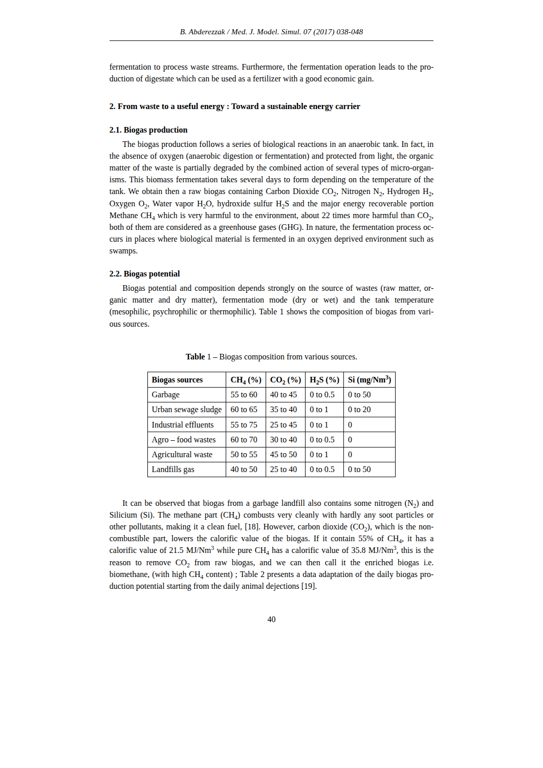B. Abderezzak / Med. J. Model. Simul. 07 (2017) 038-048
fermentation to process waste streams. Furthermore, the fermentation operation leads to the production of digestate which can be used as a fertilizer with a good economic gain.
2. From waste to a useful energy : Toward a sustainable energy carrier
2.1. Biogas production
The biogas production follows a series of biological reactions in an anaerobic tank. In fact, in the absence of oxygen (anaerobic digestion or fermentation) and protected from light, the organic matter of the waste is partially degraded by the combined action of several types of micro-organisms. This biomass fermentation takes several days to form depending on the temperature of the tank. We obtain then a raw biogas containing Carbon Dioxide CO2, Nitrogen N2, Hydrogen H2, Oxygen O2, Water vapor H2O, hydroxide sulfur H2S and the major energy recoverable portion Methane CH4 which is very harmful to the environment, about 22 times more harmful than CO2, both of them are considered as a greenhouse gases (GHG). In nature, the fermentation process occurs in places where biological material is fermented in an oxygen deprived environment such as swamps.
2.2. Biogas potential
Biogas potential and composition depends strongly on the source of wastes (raw matter, organic matter and dry matter), fermentation mode (dry or wet) and the tank temperature (mesophilic, psychrophilic or thermophilic). Table 1 shows the composition of biogas from various sources.
Table 1 – Biogas composition from various sources.
| Biogas sources | CH 4 (%) | CO 2 (%) | H 2 S (%) | Si (mg/Nm 3 ) |
| --- | --- | --- | --- | --- |
| Garbage | 55 to 60 | 40 to 45 | 0 to 0.5 | 0 to 50 |
| Urban sewage sludge | 60 to 65 | 35 to 40 | 0 to 1 | 0 to 20 |
| Industrial effluents | 55 to 75 | 25 to 45 | 0 to 1 | 0 |
| Agro – food wastes | 60 to 70 | 30 to 40 | 0 to 0.5 | 0 |
| Agricultural waste | 50 to 55 | 45 to 50 | 0 to 1 | 0 |
| Landfills gas | 40 to 50 | 25 to 40 | 0 to 0.5 | 0 to 50 |
It can be observed that biogas from a garbage landfill also contains some nitrogen (N2) and Silicium (Si). The methane part (CH4) combusts very cleanly with hardly any soot particles or other pollutants, making it a clean fuel, [18]. However, carbon dioxide (CO2), which is the non-combustible part, lowers the calorific value of the biogas. If it contain 55% of CH4, it has a calorific value of 21.5 MJ/Nm3 while pure CH4 has a calorific value of 35.8 MJ/Nm3, this is the reason to remove CO2 from raw biogas, and we can then call it the enriched biogas i.e. biomethane, (with high CH4 content) ; Table 2 presents a data adaptation of the daily biogas production potential starting from the daily animal dejections [19].
40